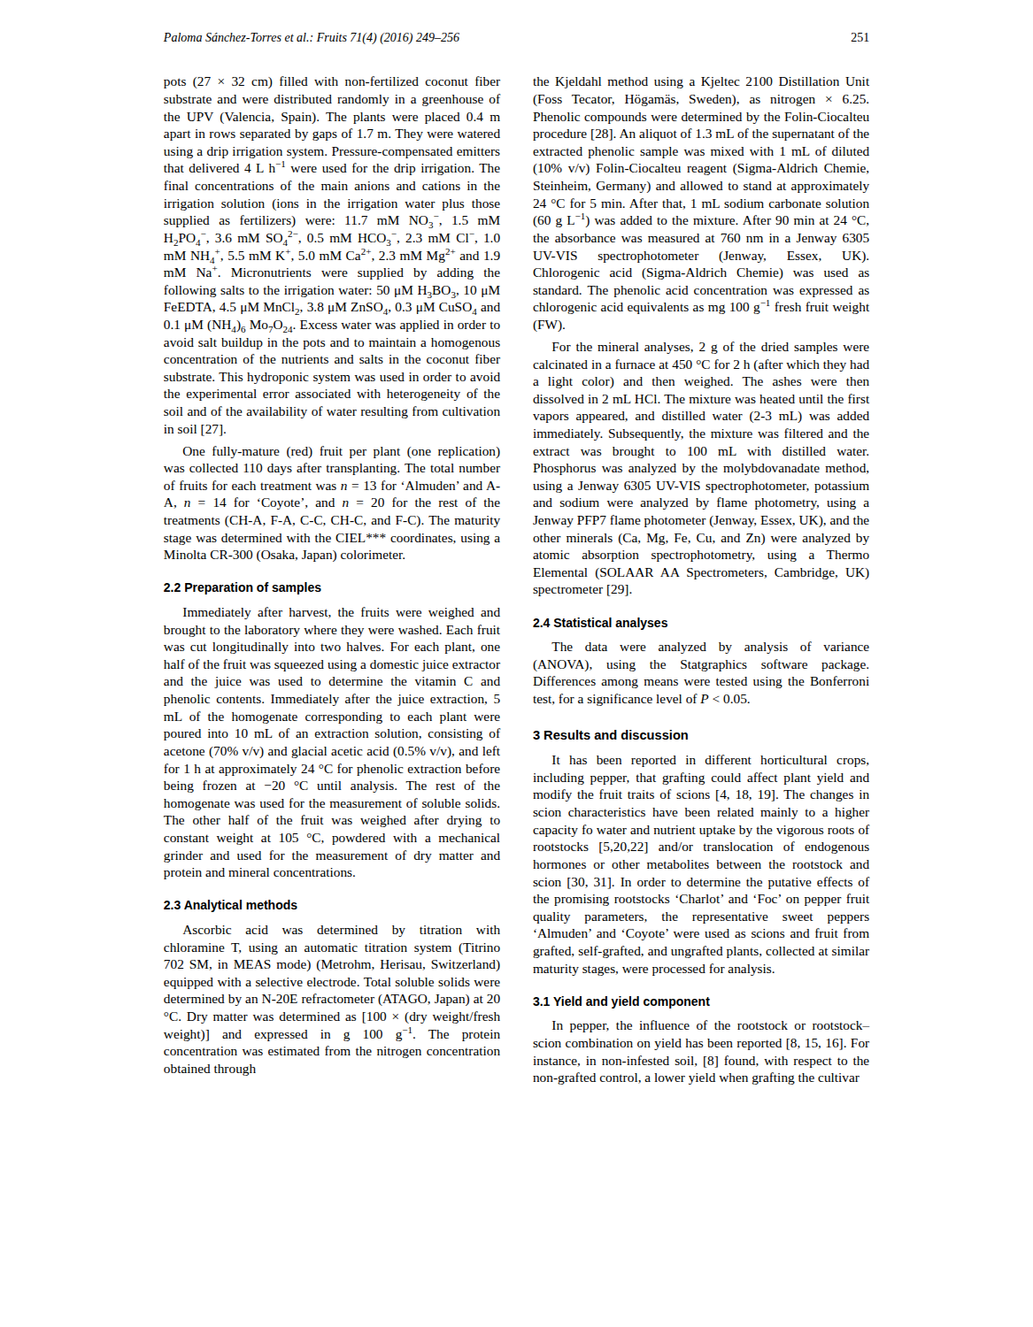Paloma Sánchez-Torres et al.: Fruits 71(4) (2016) 249–256 251
pots (27 × 32 cm) filled with non-fertilized coconut fiber substrate and were distributed randomly in a greenhouse of the UPV (Valencia, Spain). The plants were placed 0.4 m apart in rows separated by gaps of 1.7 m. They were watered using a drip irrigation system. Pressure-compensated emitters that delivered 4 L h−1 were used for the drip irrigation. The final concentrations of the main anions and cations in the irrigation solution (ions in the irrigation water plus those supplied as fertilizers) were: 11.7 mM NO3−, 1.5 mM H2PO4−, 3.6 mM SO42−, 0.5 mM HCO3−, 2.3 mM Cl−, 1.0 mM NH4+, 5.5 mM K+, 5.0 mM Ca2+, 2.3 mM Mg2+ and 1.9 mM Na+. Micronutrients were supplied by adding the following salts to the irrigation water: 50 μM H3BO3, 10 μM FeEDTA, 4.5 μM MnCl2, 3.8 μM ZnSO4, 0.3 μM CuSO4 and 0.1 μM (NH4)6 Mo7O24. Excess water was applied in order to avoid salt buildup in the pots and to maintain a homogenous concentration of the nutrients and salts in the coconut fiber substrate. This hydroponic system was used in order to avoid the experimental error associated with heterogeneity of the soil and of the availability of water resulting from cultivation in soil [27].
One fully-mature (red) fruit per plant (one replication) was collected 110 days after transplanting. The total number of fruits for each treatment was n = 13 for ‘Almuden’ and A-A, n = 14 for ‘Coyote’, and n = 20 for the rest of the treatments (CH-A, F-A, C-C, CH-C, and F-C). The maturity stage was determined with the CIEL*** coordinates, using a Minolta CR-300 (Osaka, Japan) colorimeter.
2.2 Preparation of samples
Immediately after harvest, the fruits were weighed and brought to the laboratory where they were washed. Each fruit was cut longitudinally into two halves. For each plant, one half of the fruit was squeezed using a domestic juice extractor and the juice was used to determine the vitamin C and phenolic contents. Immediately after the juice extraction, 5 mL of the homogenate corresponding to each plant were poured into 10 mL of an extraction solution, consisting of acetone (70% v/v) and glacial acetic acid (0.5% v/v), and left for 1 h at approximately 24 °C for phenolic extraction before being frozen at −20 °C until analysis. The rest of the homogenate was used for the measurement of soluble solids. The other half of the fruit was weighed after drying to constant weight at 105 °C, powdered with a mechanical grinder and used for the measurement of dry matter and protein and mineral concentrations.
2.3 Analytical methods
Ascorbic acid was determined by titration with chloramine T, using an automatic titration system (Titrino 702 SM, in MEAS mode) (Metrohm, Herisau, Switzerland) equipped with a selective electrode. Total soluble solids were determined by an N-20E refractometer (ATAGO, Japan) at 20 °C. Dry matter was determined as [100 × (dry weight/fresh weight)] and expressed in g 100 g−1. The protein concentration was estimated from the nitrogen concentration obtained through
the Kjeldahl method using a Kjeltec 2100 Distillation Unit (Foss Tecator, Högamäs, Sweden), as nitrogen × 6.25. Phenolic compounds were determined by the Folin-Ciocalteu procedure [28]. An aliquot of 1.3 mL of the supernatant of the extracted phenolic sample was mixed with 1 mL of diluted (10% v/v) Folin-Ciocalteu reagent (Sigma-Aldrich Chemie, Steinheim, Germany) and allowed to stand at approximately 24 °C for 5 min. After that, 1 mL sodium carbonate solution (60 g L−1) was added to the mixture. After 90 min at 24 °C, the absorbance was measured at 760 nm in a Jenway 6305 UV-VIS spectrophotometer (Jenway, Essex, UK). Chlorogenic acid (Sigma-Aldrich Chemie) was used as standard. The phenolic acid concentration was expressed as chlorogenic acid equivalents as mg 100 g−1 fresh fruit weight (FW).
For the mineral analyses, 2 g of the dried samples were calcinated in a furnace at 450 °C for 2 h (after which they had a light color) and then weighed. The ashes were then dissolved in 2 mL HCl. The mixture was heated until the first vapors appeared, and distilled water (2-3 mL) was added immediately. Subsequently, the mixture was filtered and the extract was brought to 100 mL with distilled water. Phosphorus was analyzed by the molybdovanadate method, using a Jenway 6305 UV-VIS spectrophotometer, potassium and sodium were analyzed by flame photometry, using a Jenway PFP7 flame photometer (Jenway, Essex, UK), and the other minerals (Ca, Mg, Fe, Cu, and Zn) were analyzed by atomic absorption spectrophotometry, using a Thermo Elemental (SOLAAR AA Spectrometers, Cambridge, UK) spectrometer [29].
2.4 Statistical analyses
The data were analyzed by analysis of variance (ANOVA), using the Statgraphics software package. Differences among means were tested using the Bonferroni test, for a significance level of P < 0.05.
3 Results and discussion
It has been reported in different horticultural crops, including pepper, that grafting could affect plant yield and modify the fruit traits of scions [4, 18, 19]. The changes in scion characteristics have been related mainly to a higher capacity fo water and nutrient uptake by the vigorous roots of rootstocks [5,20,22] and/or translocation of endogenous hormones or other metabolites between the rootstock and scion [30, 31]. In order to determine the putative effects of the promising rootstocks ‘Charlot’ and ‘Foc’ on pepper fruit quality parameters, the representative sweet peppers ‘Almuden’ and ‘Coyote’ were used as scions and fruit from grafted, self-grafted, and ungrafted plants, collected at similar maturity stages, were processed for analysis.
3.1 Yield and yield component
In pepper, the influence of the rootstock or rootstock–scion combination on yield has been reported [8, 15, 16]. For instance, in non-infested soil, [8] found, with respect to the non-grafted control, a lower yield when grafting the cultivar